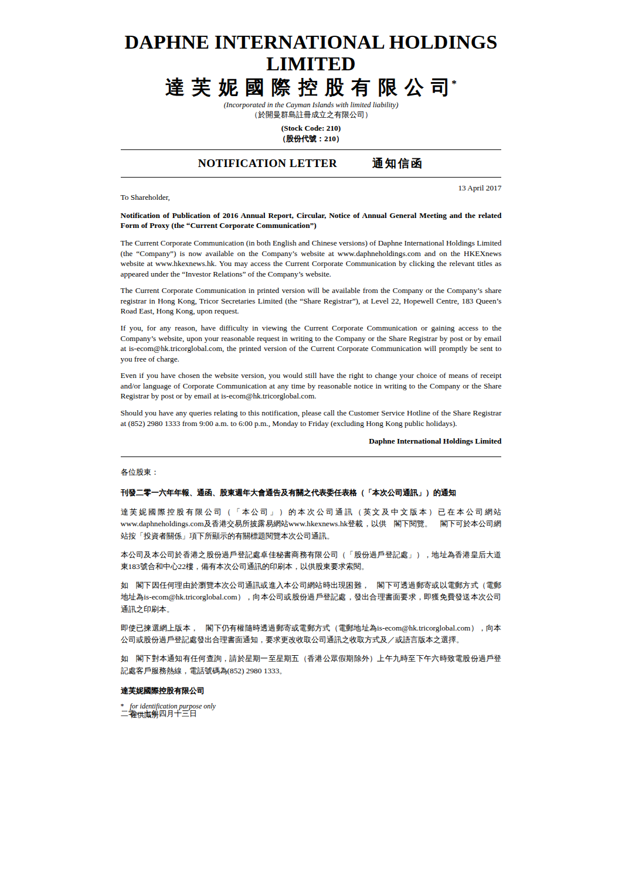DAPHNE INTERNATIONAL HOLDINGS LIMITED
達 芙 妮 國 際 控 股 有 限 公 司*
(Incorporated in the Cayman Islands with limited liability)
（於開曼群島註冊成立之有限公司）
(Stock Code: 210)
（股份代號：210）
NOTIFICATION LETTER 通知信函
13 April 2017
To Shareholder,
Notification of Publication of 2016 Annual Report, Circular, Notice of Annual General Meeting and the related Form of Proxy (the “Current Corporate Communication”)
The Current Corporate Communication (in both English and Chinese versions) of Daphne International Holdings Limited (the “Company”) is now available on the Company’s website at www.daphneholdings.com and on the HKEXnews website at www.hkexnews.hk. You may access the Current Corporate Communication by clicking the relevant titles as appeared under the “Investor Relations” of the Company’s website.
The Current Corporate Communication in printed version will be available from the Company or the Company’s share registrar in Hong Kong, Tricor Secretaries Limited (the “Share Registrar”), at Level 22, Hopewell Centre, 183 Queen’s Road East, Hong Kong, upon request.
If you, for any reason, have difficulty in viewing the Current Corporate Communication or gaining access to the Company’s website, upon your reasonable request in writing to the Company or the Share Registrar by post or by email at is-ecom@hk.tricorglobal.com, the printed version of the Current Corporate Communication will promptly be sent to you free of charge.
Even if you have chosen the website version, you would still have the right to change your choice of means of receipt and/or language of Corporate Communication at any time by reasonable notice in writing to the Company or the Share Registrar by post or by email at is-ecom@hk.tricorglobal.com.
Should you have any queries relating to this notification, please call the Customer Service Hotline of the Share Registrar at (852) 2980 1333 from 9:00 a.m. to 6:00 p.m., Monday to Friday (excluding Hong Kong public holidays).
Daphne International Holdings Limited
各位股東：
刊發二零一六年年報、通函、股東週年大會通告及有關之代表委任表格（「本次公司通訊」）的通知
達芙妮國際控股有限公司（「本公司」）的本次公司通訊（英文及中文版本）已在本公司網站www.daphneholdings.com及香港交易所披露易網站www.hkexnews.hk登載，以供　閣下閱覽。　閣下可於本公司網站按「投資者關係」項下所顯示的有關標題閱覽本次公司通訊。
本公司及本公司於香港之股份過戶登記處卓佳秘書商務有限公司（「股份過戶登記處」），地址為香港皇后大道東183號合和中心22樓，備有本次公司通訊的印刷本，以供股東要求索閱。
如　閣下因任何理由於瀏覽本次公司通訊或進入本公司網站時出現困難，　閣下可透過郵寄或以電郵方式（電郵地址為is-ecom@hk.tricorglobal.com），向本公司或股份過戶登記處，發出合理書面要求，即獲免費發送本次公司通訊之印刷本。
即使已揀選網上版本，　閣下仍有權隨時透過郵寄或電郵方式（電郵地址為is-ecom@hk.tricorglobal.com），向本公司或股份過戶登記處發出合理書面通知，要求更改收取公司通訊之收取方式及／或語言版本之選擇。
如　閣下對本通知有任何查詢，請於星期一至星期五（香港公眾假期除外）上午九時至下午六時致電股份過戶登記處客戶服務熱線，電話號碼為(852) 2980 1333。
達芙妮國際控股有限公司
二零一七年四月十三日
*for identification purpose only 僅供識別